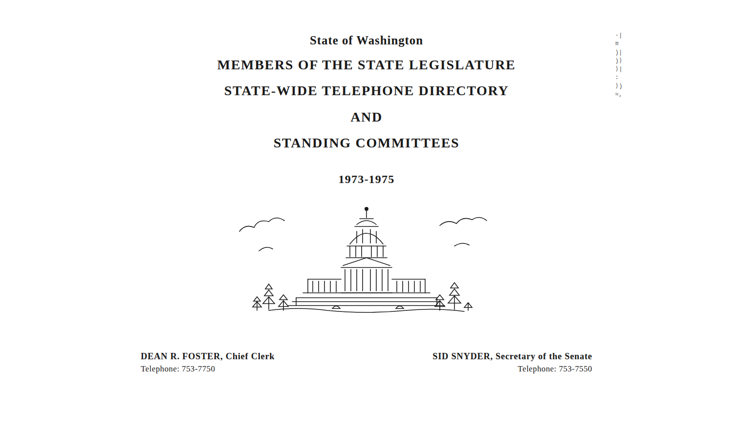·| ≡ )| )⟩ ⟩| : ⟩) ≈,
State of Washington
Members of the State Legislature
State-Wide Telephone Directory
and
Standing Committees
1973-1975
Washington State Legislative Building Line drawing of the domed Washington State Capitol building flanked by evergreen trees and clouds.
DEAN R. FOSTER, Chief Clerk Telephone: 753-7750
SID SNYDER, Secretary of the Senate Telephone: 753-7550